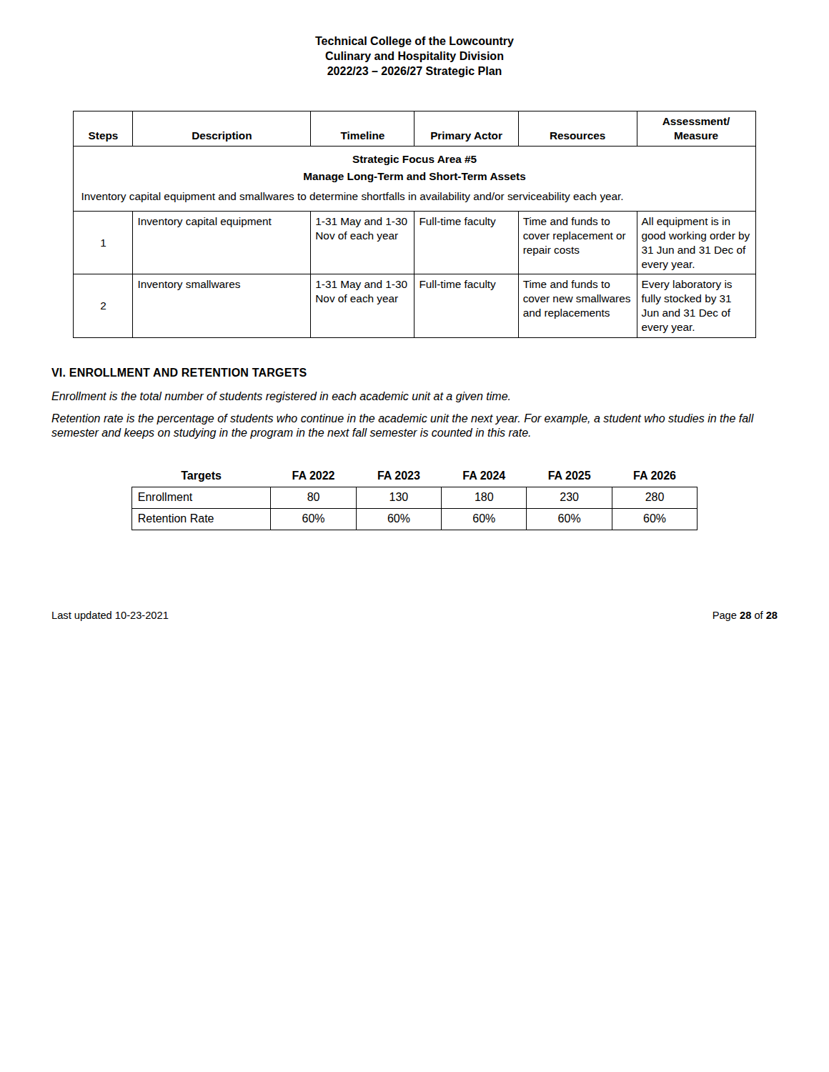Technical College of the Lowcountry
Culinary and Hospitality Division
2022/23 – 2026/27 Strategic Plan
| Strategic Focus Area #5 |
| Manage Long-Term and Short-Term Assets |
| Inventory capital equipment and smallwares to determine shortfalls in availability and/or serviceability each year. |
| Steps | Description | Timeline | Primary Actor | Resources | Assessment/ Measure |
| 1 | Inventory capital equipment | 1-31 May and 1-30 Nov of each year | Full-time faculty | Time and funds to cover replacement or repair costs | All equipment is in good working order by 31 Jun and 31 Dec of every year. |
| 2 | Inventory smallwares | 1-31 May and 1-30 Nov of each year | Full-time faculty | Time and funds to cover new smallwares and replacements | Every laboratory is fully stocked by 31 Jun and 31 Dec of every year. |
VI. ENROLLMENT AND RETENTION TARGETS
Enrollment is the total number of students registered in each academic unit at a given time.
Retention rate is the percentage of students who continue in the academic unit the next year. For example, a student who studies in the fall semester and keeps on studying in the program in the next fall semester is counted in this rate.
| Targets | FA 2022 | FA 2023 | FA 2024 | FA 2025 | FA 2026 |
| --- | --- | --- | --- | --- | --- |
| Enrollment | 80 | 130 | 180 | 230 | 280 |
| Retention Rate | 60% | 60% | 60% | 60% | 60% |
Last updated 10-23-2021
Page 28 of 28